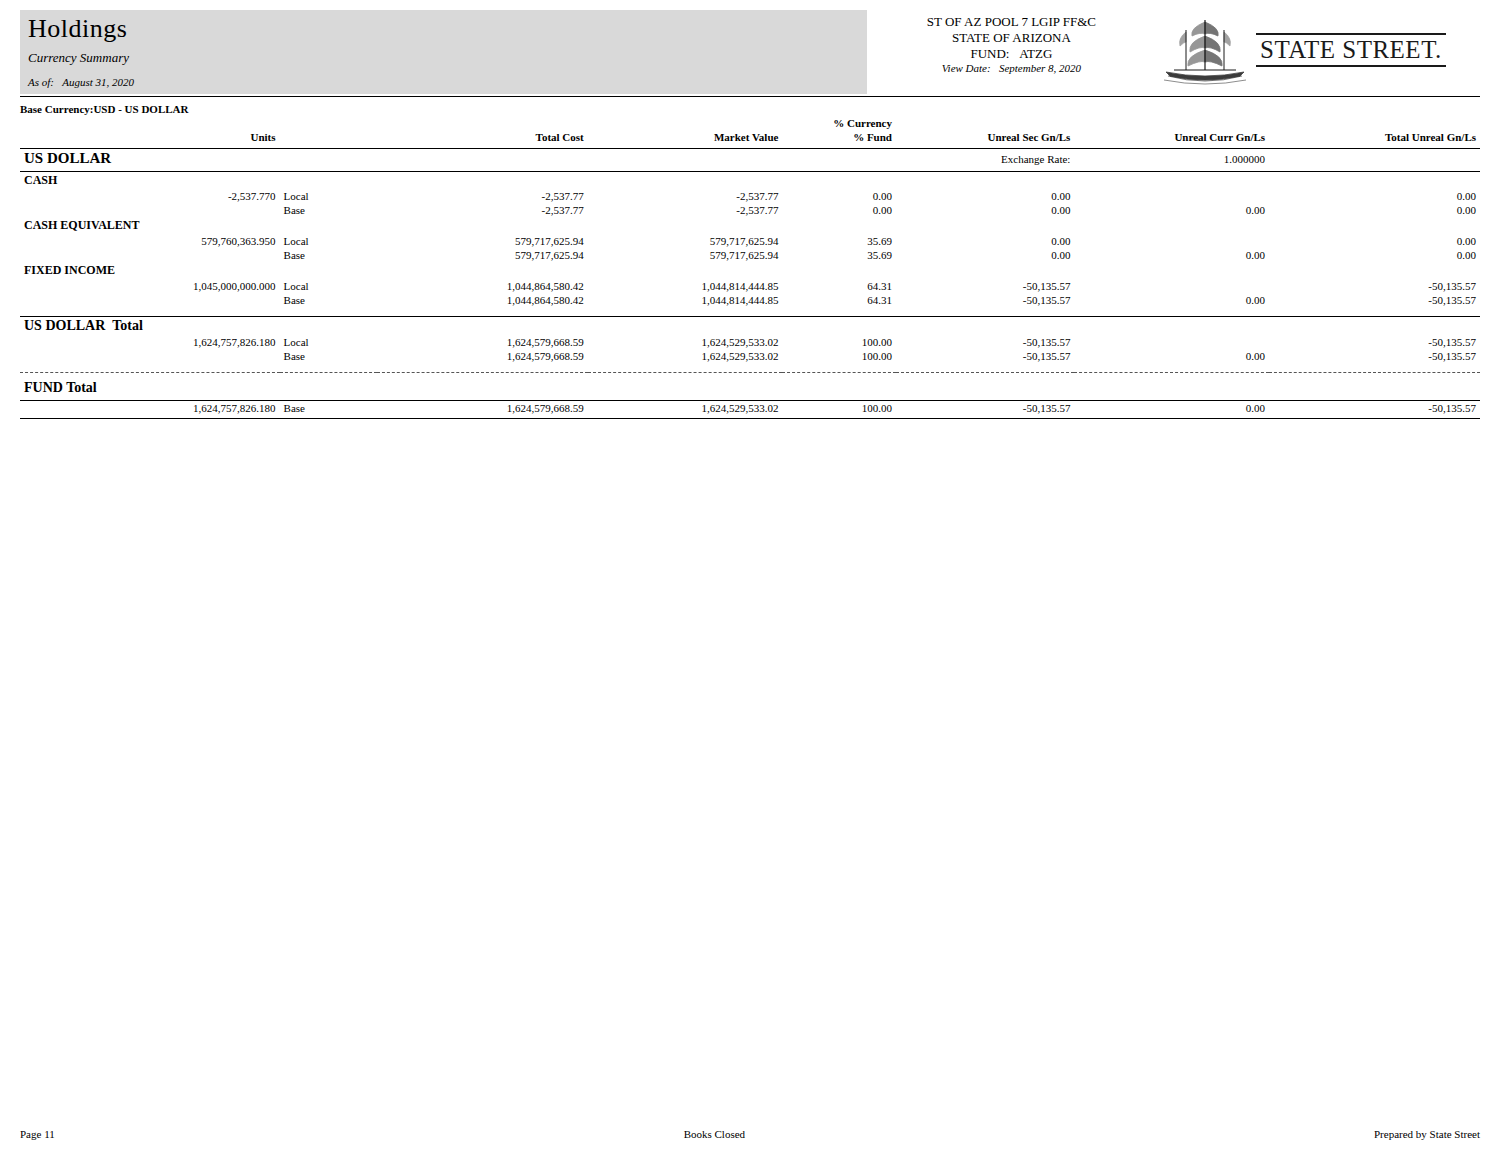Holdings
Currency Summary
As of: August 31, 2020
ST OF AZ POOL 7 LGIP FF&C
STATE OF ARIZONA
FUND: ATZG
View Date: September 8, 2020
STATE STREET.
Base Currency:USD - US DOLLAR
| | | | | % Currency | | | |
| --- | --- | --- | --- | --- | --- | --- | --- |
| Units | | Total Cost | Market Value | % Fund | Unreal Sec Gn/Ls | Unreal Curr Gn/Ls | Total Unreal Gn/Ls |
| US DOLLAR | | Exchange Rate: | 1.000000 | |
| CASH |
| -2,537.770 | Local | -2,537.77 | -2,537.77 | 0.00 | 0.00 | | 0.00 |
| | Base | -2,537.77 | -2,537.77 | 0.00 | 0.00 | 0.00 | 0.00 |
| CASH EQUIVALENT |
| 579,760,363.950 | Local | 579,717,625.94 | 579,717,625.94 | 35.69 | 0.00 | | 0.00 |
| | Base | 579,717,625.94 | 579,717,625.94 | 35.69 | 0.00 | 0.00 | 0.00 |
| FIXED INCOME |
| 1,045,000,000.000 | Local | 1,044,864,580.42 | 1,044,814,444.85 | 64.31 | -50,135.57 | | -50,135.57 |
| | Base | 1,044,864,580.42 | 1,044,814,444.85 | 64.31 | -50,135.57 | 0.00 | -50,135.57 |
| US DOLLAR Total |
| 1,624,757,826.180 | Local | 1,624,579,668.59 | 1,624,529,533.02 | 100.00 | -50,135.57 | | -50,135.57 |
| | Base | 1,624,579,668.59 | 1,624,529,533.02 | 100.00 | -50,135.57 | 0.00 | -50,135.57 |
| FUND Total |
| 1,624,757,826.180 | Base | 1,624,579,668.59 | 1,624,529,533.02 | 100.00 | -50,135.57 | 0.00 | -50,135.57 |
Page 11
Books Closed
Prepared by State Street